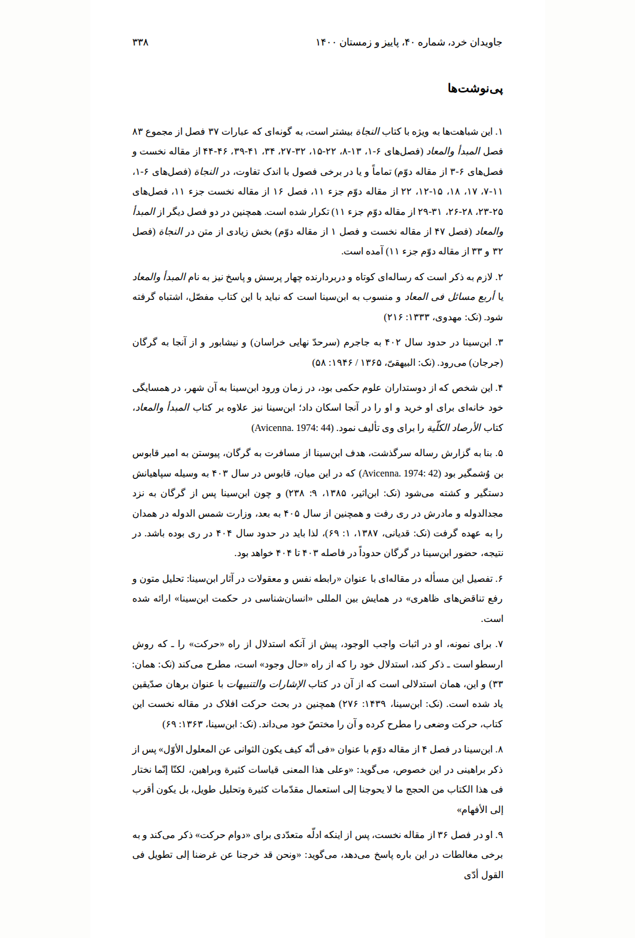جاویدان خرد، شماره ۴۰، پاییز و زمستان ۱۴۰۰
۳۳۸
پی‌نوشت‌ها
۱. این شباهت‌ها به ویژه با کتاب النجاة بیشتر است، به گونه‌ای که عبارات ۳۷ فصل از مجموع ۸۳ فصل المبدأ والمعاد (فصل‌های ۶-۱، ۱۳-۸، ۲۲-۱۵، ۳۲-۲۷، ۳۴، ۴۱-۳۹، ۴۶-۴۴ از مقاله نخست و فصل‌های ۶-۳ از مقاله دوّم) تماماً و یا در برخی فصول با اندک تفاوت، در النجاة (فصل‌های ۶-۱، ۱۱-۷، ۱۷، ۱۸، ۱۵-۱۲، ۲۲ از مقاله دوّم جزء ۱۱، فصل ۱۶ از مقاله نخست جزء ۱۱، فصل‌های ۲۵-۲۳، ۲۸-۲۶، ۳۱-۲۹ از مقاله دوّم جزء ۱۱) تکرار شده است. همچنین در دو فصل دیگر از المبدأ والمعاد (فصل ۴۷ از مقاله نخست و فصل ۱ از مقاله دوّم) بخش زیادی از متن در النجاة (فصل ۳۲ و ۳۳ از مقاله دوّم جزء ۱۱) آمده است.
۲. لازم به ذکر است که رساله‌ای کوتاه و دربردارنده چهار پرسش و پاسخ نیز به نام المبدأ والمعاد یا أربع مسائل فی المعاد و منسوب به ابن‌سینا است که نباید با این کتاب مفصّل، اشتباه گرفته شود. (نک: مهدوی، ۱۳۳۳: ۲۱۶)
۳. ابن‌سینا در حدود سال ۴۰۲ به جاجرم (سرحدّ نهایی خراسان) و نیشابور و از آنجا به گرگان (جرجان) می‌رود. (نک: البیهقیّ، ۱۳۶۵ / ۱۹۴۶: ۵۸)
۴. این شخص که از دوستداران علوم حکمی بود، در زمان ورود ابن‌سینا به آن شهر، در همسایگی خود خانه‌ای برای او خرید و او را در آنجا اسکان داد؛ ابن‌سینا نیز علاوه بر کتاب المبدأ والمعاد، کتاب الأرصاد الکلّیة را برای وی تألیف نمود. (Avicenna. 1974: 44)
۵. بنا به گزارش رساله سرگذشت، هدف ابن‌سینا از مسافرت به گرگان، پیوستن به امیر قابوس بن وُشمگیر بود (Avicenna. 1974: 42) که در این میان، قابوس در سال ۴۰۳ به وسیله سپاهیانش دستگیر و کشته می‌شود (نک: ابن‌اثیر، ۱۳۸۵، ۹: ۲۳۸) و چون ابن‌سینا پس از گرگان به نزد مجدالدوله و مادرش در ری رفت و همچنین از سال ۴۰۵ به بعد، وزارت شمس الدوله در همدان را به عهده گرفت (نک: قدیانی، ۱۳۸۷، ۱: ۶۹)، لذا باید در حدود سال ۴۰۴ در ری بوده باشد. در نتیجه، حضور ابن‌سینا در گرگان حدوداً در فاصله ۴۰۳ تا ۴۰۴ خواهد بود.
۶. تفصیل این مسأله در مقاله‌ای با عنوان «رابطه نفس و معقولات در آثار ابن‌سینا: تحلیل متون و رفع تناقض‌های ظاهری» در همایش بین المللی «انسان‌شناسی در حکمت ابن‌سینا» ارائه شده است.
۷. برای نمونه، او در اثبات واجب الوجود، پیش از آنکه استدلال از راه «حرکت» را ـ که روش ارسطو است ـ ذکر کند، استدلال خود را که از راه «حال وجود» است، مطرح می‌کند (نک: همان: ۳۳) و این، همان استدلالی است که از آن در کتاب الإشارات والتنبیهات با عنوان برهان صدّیقین یاد شده است. (نک: ابن‌سینا، ۱۴۳۹: ۲۷۶) همچنین در بحث حرکت افلاک در مقاله نخست این کتاب، حرکت وضعی را مطرح کرده و آن را مختصّ خود می‌داند. (نک: ابن‌سینا، ۱۳۶۳: ۶۹)
۸. ابن‌سینا در فصل ۴ از مقاله دوّم با عنوان «فی أنّه کیف یکون الثوانی عن المعلول الأوّل» پس از ذکر براهینی در این خصوص، می‌گوید: «وعلی هذا المعنی قیاسات کثیرة وبراهین، لکنّا إنّما نختار فی هذا الکتاب من الحجج ما لا یحوجنا إلی استعمال مقدّمات کثیرة وتحلیل طویل، بل یکون أقرب إلی الأفهام»
۹. او در فصل ۳۶ از مقاله نخست، پس از اینکه ادلّه متعدّدی برای «دوام حرکت» ذکر می‌کند و به برخی مغالطات در این باره پاسخ می‌دهد، می‌گوید: «ونحن قد خرجنا عن غرضنا إلی تطویل فی القول أدّی